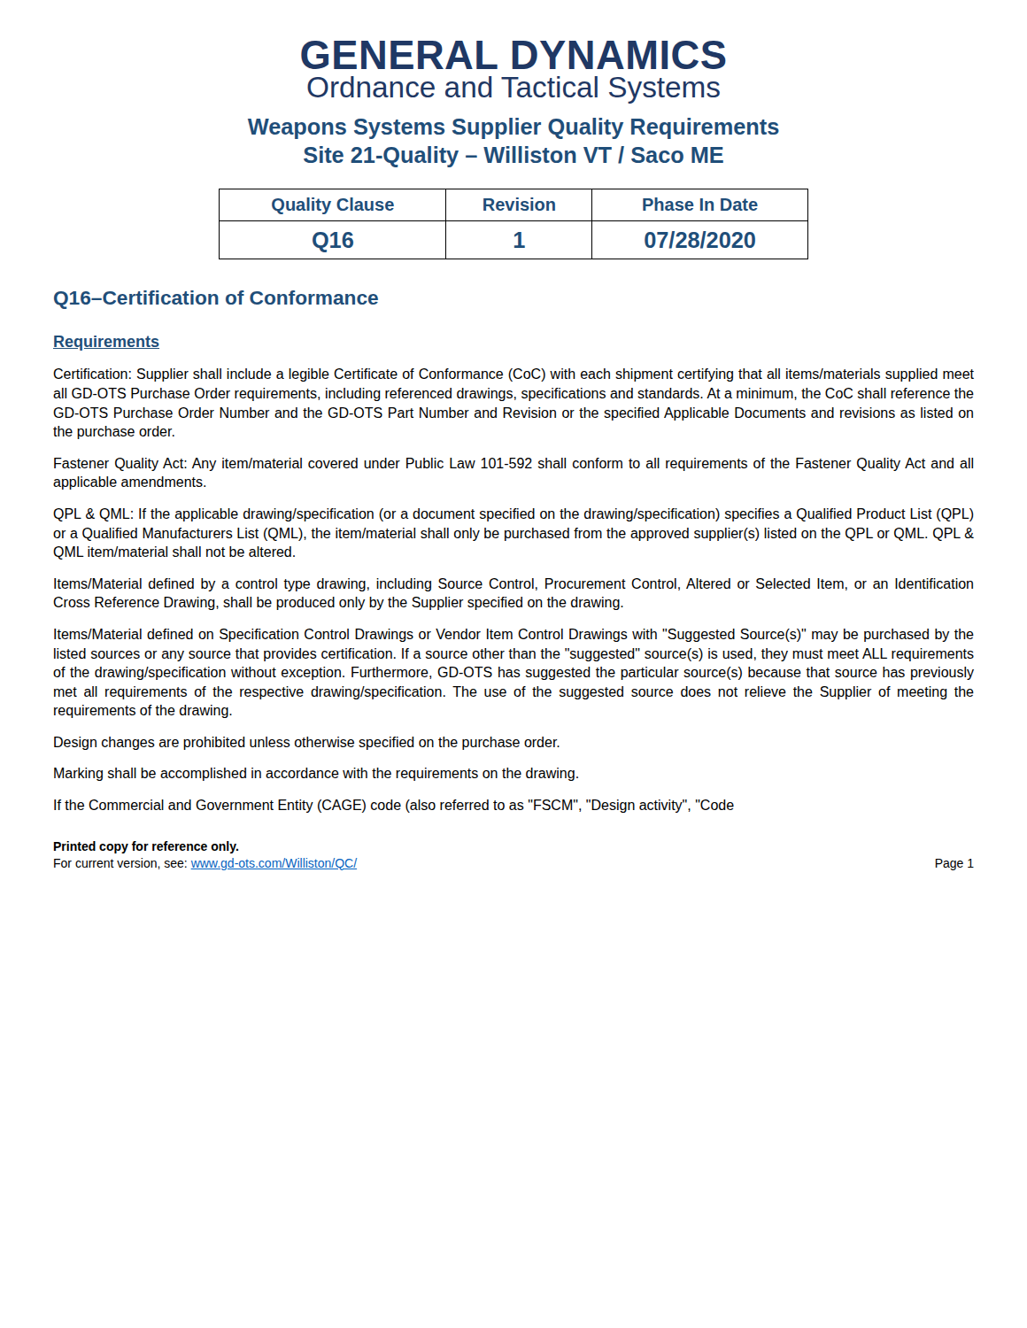GENERAL DYNAMICS
Ordnance and Tactical Systems
Weapons Systems Supplier Quality Requirements
Site 21-Quality – Williston VT / Saco ME
| Quality Clause | Revision | Phase In Date |
| --- | --- | --- |
| Q16 | 1 | 07/28/2020 |
Q16–Certification of Conformance
Requirements
Certification: Supplier shall include a legible Certificate of Conformance (CoC) with each shipment certifying that all items/materials supplied meet all GD-OTS Purchase Order requirements, including referenced drawings, specifications and standards. At a minimum, the CoC shall reference the GD-OTS Purchase Order Number and the GD-OTS Part Number and Revision or the specified Applicable Documents and revisions as listed on the purchase order.
Fastener Quality Act: Any item/material covered under Public Law 101-592 shall conform to all requirements of the Fastener Quality Act and all applicable amendments.
QPL & QML: If the applicable drawing/specification (or a document specified on the drawing/specification) specifies a Qualified Product List (QPL) or a Qualified Manufacturers List (QML), the item/material shall only be purchased from the approved supplier(s) listed on the QPL or QML. QPL & QML item/material shall not be altered.
Items/Material defined by a control type drawing, including Source Control, Procurement Control, Altered or Selected Item, or an Identification Cross Reference Drawing, shall be produced only by the Supplier specified on the drawing.
Items/Material defined on Specification Control Drawings or Vendor Item Control Drawings with "Suggested Source(s)" may be purchased by the listed sources or any source that provides certification. If a source other than the "suggested" source(s) is used, they must meet ALL requirements of the drawing/specification without exception. Furthermore, GD-OTS has suggested the particular source(s) because that source has previously met all requirements of the respective drawing/specification. The use of the suggested source does not relieve the Supplier of meeting the requirements of the drawing.
Design changes are prohibited unless otherwise specified on the purchase order.
Marking shall be accomplished in accordance with the requirements on the drawing.
If the Commercial and Government Entity (CAGE) code (also referred to as "FSCM", "Design activity", "Code
Printed copy for reference only.
For current version, see: www.gd-ots.com/Williston/QC/ Page 1